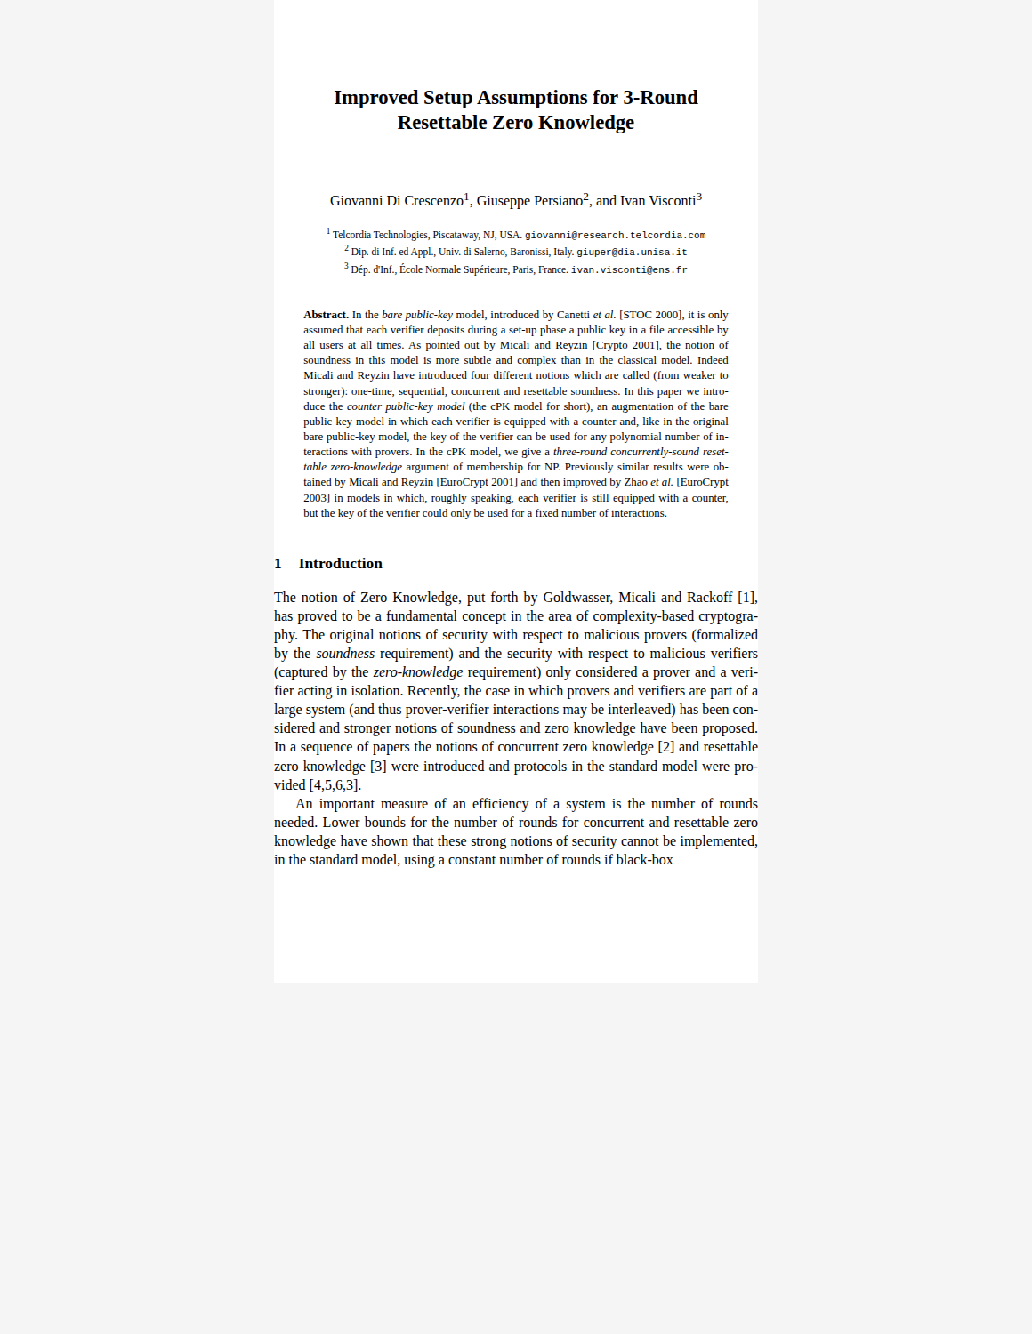Improved Setup Assumptions for 3-Round
Resettable Zero Knowledge
Giovanni Di Crescenzo1, Giuseppe Persiano2, and Ivan Visconti3
1 Telcordia Technologies, Piscataway, NJ, USA. giovanni@research.telcordia.com
2 Dip. di Inf. ed Appl., Univ. di Salerno, Baronissi, Italy. giuper@dia.unisa.it
3 Dép. d'Inf., École Normale Supérieure, Paris, France. ivan.visconti@ens.fr
Abstract. In the bare public-key model, introduced by Canetti et al. [STOC 2000], it is only assumed that each verifier deposits during a set-up phase a public key in a file accessible by all users at all times. As pointed out by Micali and Reyzin [Crypto 2001], the notion of soundness in this model is more subtle and complex than in the classical model. Indeed Micali and Reyzin have introduced four different notions which are called (from weaker to stronger): one-time, sequential, concurrent and resettable soundness. In this paper we introduce the counter public-key model (the cPK model for short), an augmentation of the bare public-key model in which each verifier is equipped with a counter and, like in the original bare public-key model, the key of the verifier can be used for any polynomial number of interactions with provers. In the cPK model, we give a three-round concurrently-sound resettable zero-knowledge argument of membership for NP. Previously similar results were obtained by Micali and Reyzin [EuroCrypt 2001] and then improved by Zhao et al. [EuroCrypt 2003] in models in which, roughly speaking, each verifier is still equipped with a counter, but the key of the verifier could only be used for a fixed number of interactions.
1 Introduction
The notion of Zero Knowledge, put forth by Goldwasser, Micali and Rackoff [1], has proved to be a fundamental concept in the area of complexity-based cryptography. The original notions of security with respect to malicious provers (formalized by the soundness requirement) and the security with respect to malicious verifiers (captured by the zero-knowledge requirement) only considered a prover and a verifier acting in isolation. Recently, the case in which provers and verifiers are part of a large system (and thus prover-verifier interactions may be interleaved) has been considered and stronger notions of soundness and zero knowledge have been proposed. In a sequence of papers the notions of concurrent zero knowledge [2] and resettable zero knowledge [3] were introduced and protocols in the standard model were provided [4,5,6,3].
An important measure of an efficiency of a system is the number of rounds needed. Lower bounds for the number of rounds for concurrent and resettable zero knowledge have shown that these strong notions of security cannot be implemented, in the standard model, using a constant number of rounds if black-box